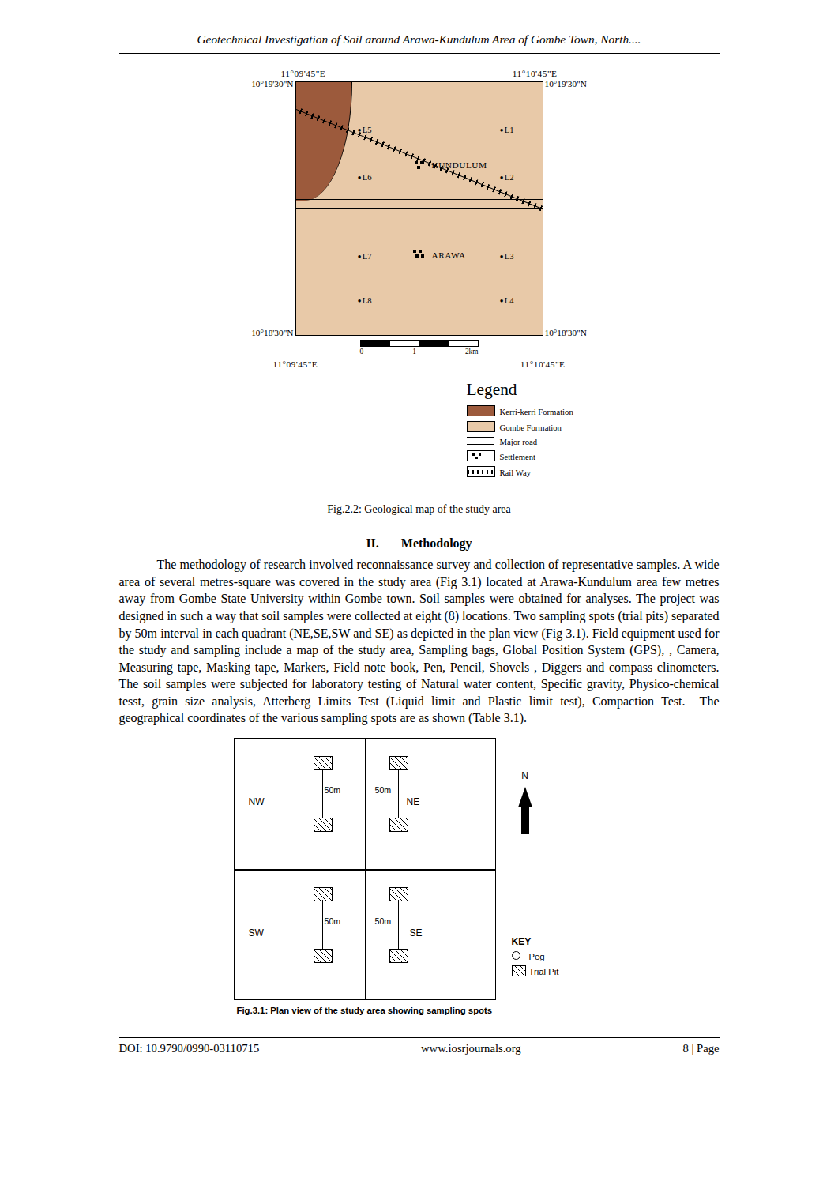Geotechnical Investigation of Soil around Arawa-Kundulum Area of Gombe Town, North....
11°09'45"E 11°10'45"E
10°19'30"N 10°18'30"N
KUNDULUM
ARAWA
L5
L6
L7
L8
L1
L2
L3
L4
10°19'30"N 10°18'30"N
012km
11°09'45"E 11°10'45"E
Legend
| | Kerri-kerri Formation |
| | Gombe Formation |
| | Major road |
| | Settlement |
| | Rail Way |
Fig.2.2: Geological map of the study area
II. Methodology
The methodology of research involved reconnaissance survey and collection of representative samples. A wide area of several metres-square was covered in the study area (Fig 3.1) located at Arawa-Kundulum area few metres away from Gombe State University within Gombe town. Soil samples were obtained for analyses. The project was designed in such a way that soil samples were collected at eight (8) locations. Two sampling spots (trial pits) separated by 50m interval in each quadrant (NE,SE,SW and SE) as depicted in the plan view (Fig 3.1). Field equipment used for the study and sampling include a map of the study area, Sampling bags, Global Position System (GPS), , Camera, Measuring tape, Masking tape, Markers, Field note book, Pen, Pencil, Shovels , Diggers and compass clinometers. The soil samples were subjected for laboratory testing of Natural water content, Specific gravity, Physico-chemical tesst, grain size analysis, Atterberg Limits Test (Liquid limit and Plastic limit test), Compaction Test. The geographical coordinates of the various sampling spots are as shown (Table 3.1).
NW
50m
NE
50m
SW
50m
SE
50m
N
KEY
| | Peg |
| | Trial Pit |
Fig.3.1: Plan view of the study area showing sampling spots
DOI: 10.9790/0990-03110715 www.iosrjournals.org 8 | Page